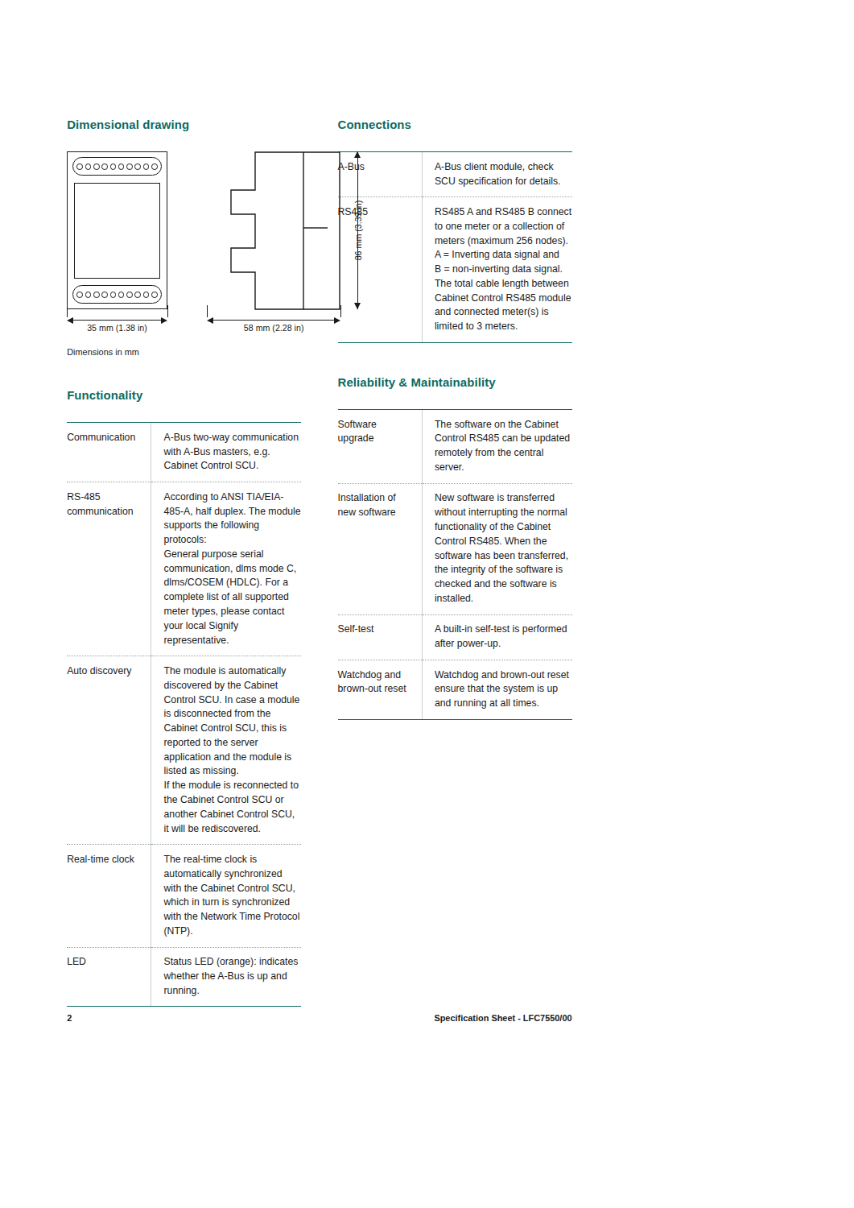Dimensional drawing
35 mm (1.38 in)
58 mm (2.28 in)
86 mm (3.39 in)
Dimensions in mm
Functionality
| Communication | A-Bus two-way communication with A-Bus masters, e.g. Cabinet Control SCU. |
| RS-485 communication | According to ANSI TIA/EIA-485-A, half duplex. The module supports the following protocols: General purpose serial communication, dlms mode C, dlms/COSEM (HDLC). For a complete list of all supported meter types, please contact your local Signify representative. |
| Auto discovery | The module is automatically discovered by the Cabinet Control SCU. In case a module is disconnected from the Cabinet Control SCU, this is reported to the server application and the module is listed as missing. If the module is reconnected to the Cabinet Control SCU or another Cabinet Control SCU, it will be rediscovered. |
| Real-time clock | The real-time clock is automatically synchronized with the Cabinet Control SCU, which in turn is synchronized with the Network Time Protocol (NTP). |
| LED | Status LED (orange): indicates whether the A-Bus is up and running. |
Connections
| A-Bus | A-Bus client module, check SCU specification for details. |
| RS485 | RS485 A and RS485 B connect to one meter or a collection of meters (maximum 256 nodes). A = Inverting data signal and B = non-inverting data signal. The total cable length between Cabinet Control RS485 module and connected meter(s) is limited to 3 meters. |
Reliability & Maintainability
| Software upgrade | The software on the Cabinet Control RS485 can be updated remotely from the central server. |
| Installation of new software | New software is transferred without interrupting the normal functionality of the Cabinet Control RS485. When the software has been transferred, the integrity of the software is checked and the software is installed. |
| Self-test | A built-in self-test is performed after power-up. |
| Watchdog and brown-out reset | Watchdog and brown-out reset ensure that the system is up and running at all times. |
2
Specification Sheet - LFC7550/00